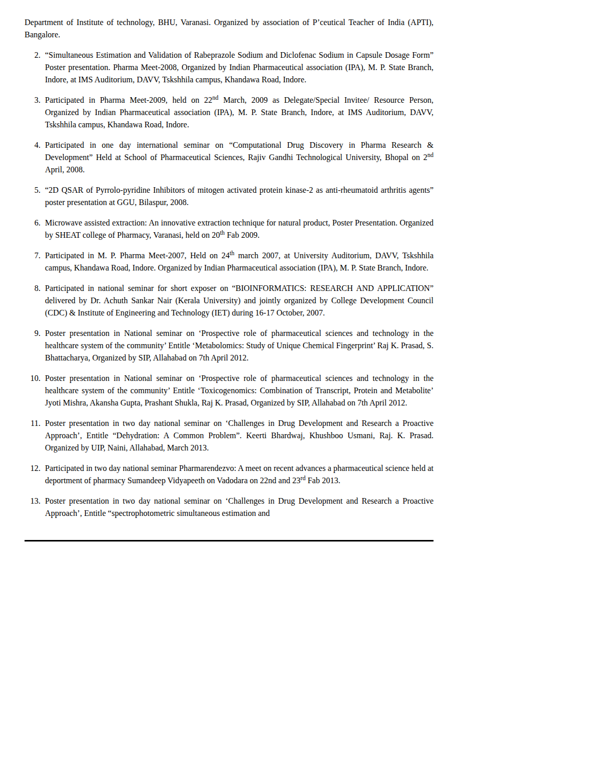Department of Institute of technology, BHU, Varanasi. Organized by association of P’ceutical Teacher of India (APTI), Bangalore.
“Simultaneous Estimation and Validation of Rabeprazole Sodium and Diclofenac Sodium in Capsule Dosage Form” Poster presentation. Pharma Meet-2008, Organized by Indian Pharmaceutical association (IPA), M. P. State Branch, Indore, at IMS Auditorium, DAVV, Tskshhila campus, Khandawa Road, Indore.
Participated in Pharma Meet-2009, held on 22nd March, 2009 as Delegate/Special Invitee/ Resource Person, Organized by Indian Pharmaceutical association (IPA), M. P. State Branch, Indore, at IMS Auditorium, DAVV, Tskshhila campus, Khandawa Road, Indore.
Participated in one day international seminar on “Computational Drug Discovery in Pharma Research & Development” Held at School of Pharmaceutical Sciences, Rajiv Gandhi Technological University, Bhopal on 2nd April, 2008.
“2D QSAR of Pyrrolo-pyridine Inhibitors of mitogen activated protein kinase-2 as anti-rheumatoid arthritis agents” poster presentation at GGU, Bilaspur, 2008.
Microwave assisted extraction: An innovative extraction technique for natural product, Poster Presentation. Organized by SHEAT college of Pharmacy, Varanasi, held on 20th Fab 2009.
Participated in M. P. Pharma Meet-2007, Held on 24th march 2007, at University Auditorium, DAVV, Tskshhila campus, Khandawa Road, Indore. Organized by Indian Pharmaceutical association (IPA), M. P. State Branch, Indore.
Participated in national seminar for short exposer on “BIOINFORMATICS: RESEARCH AND APPLICATION” delivered by Dr. Achuth Sankar Nair (Kerala University) and jointly organized by College Development Council (CDC) & Institute of Engineering and Technology (IET) during 16-17 October, 2007.
Poster presentation in National seminar on ‘Prospective role of pharmaceutical sciences and technology in the healthcare system of the community’ Entitle ‘Metabolomics: Study of Unique Chemical Fingerprint’ Raj K. Prasad, S. Bhattacharya, Organized by SIP, Allahabad on 7th April 2012.
Poster presentation in National seminar on ‘Prospective role of pharmaceutical sciences and technology in the healthcare system of the community’ Entitle ‘Toxicogenomics: Combination of Transcript, Protein and Metabolite’ Jyoti Mishra, Akansha Gupta, Prashant Shukla, Raj K. Prasad, Organized by SIP, Allahabad on 7th April 2012.
Poster presentation in two day national seminar on ‘Challenges in Drug Development and Research a Proactive Approach’, Entitle “Dehydration: A Common Problem”. Keerti Bhardwaj, Khushboo Usmani, Raj. K. Prasad. Organized by UIP, Naini, Allahabad, March 2013.
Participated in two day national seminar Pharmarendezvo: A meet on recent advances a pharmaceutical science held at deportment of pharmacy Sumandeep Vidyapeeth on Vadodara on 22nd and 23rd Fab 2013.
Poster presentation in two day national seminar on ‘Challenges in Drug Development and Research a Proactive Approach’, Entitle “spectrophotometric simultaneous estimation and